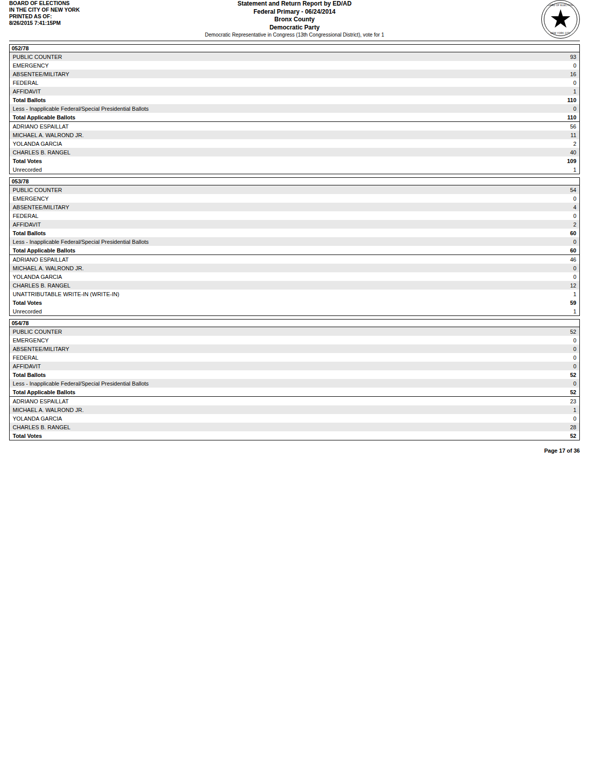BOARD OF ELECTIONS
IN THE CITY OF NEW YORK
PRINTED AS OF:
8/26/2015 7:41:15PM
Statement and Return Report by ED/AD
Federal Primary - 06/24/2014
Bronx County
Democratic Party
Democratic Representative in Congress (13th Congressional District), vote for 1
BOARD OF ELECTIONS NEW YORK CITY
052/78
| PUBLIC COUNTER | 93 |
| EMERGENCY | 0 |
| ABSENTEE/MILITARY | 16 |
| FEDERAL | 0 |
| AFFIDAVIT | 1 |
| Total Ballots | 110 |
| Less - Inapplicable Federal/Special Presidential Ballots | 0 |
| Total Applicable Ballots | 110 |
| ADRIANO ESPAILLAT | 56 |
| MICHAEL A. WALROND JR. | 11 |
| YOLANDA GARCIA | 2 |
| CHARLES B. RANGEL | 40 |
| Total Votes | 109 |
| Unrecorded | 1 |
053/78
| PUBLIC COUNTER | 54 |
| EMERGENCY | 0 |
| ABSENTEE/MILITARY | 4 |
| FEDERAL | 0 |
| AFFIDAVIT | 2 |
| Total Ballots | 60 |
| Less - Inapplicable Federal/Special Presidential Ballots | 0 |
| Total Applicable Ballots | 60 |
| ADRIANO ESPAILLAT | 46 |
| MICHAEL A. WALROND JR. | 0 |
| YOLANDA GARCIA | 0 |
| CHARLES B. RANGEL | 12 |
| UNATTRIBUTABLE WRITE-IN (WRITE-IN) | 1 |
| Total Votes | 59 |
| Unrecorded | 1 |
054/78
| PUBLIC COUNTER | 52 |
| EMERGENCY | 0 |
| ABSENTEE/MILITARY | 0 |
| FEDERAL | 0 |
| AFFIDAVIT | 0 |
| Total Ballots | 52 |
| Less - Inapplicable Federal/Special Presidential Ballots | 0 |
| Total Applicable Ballots | 52 |
| ADRIANO ESPAILLAT | 23 |
| MICHAEL A. WALROND JR. | 1 |
| YOLANDA GARCIA | 0 |
| CHARLES B. RANGEL | 28 |
| Total Votes | 52 |
Page 17 of 36